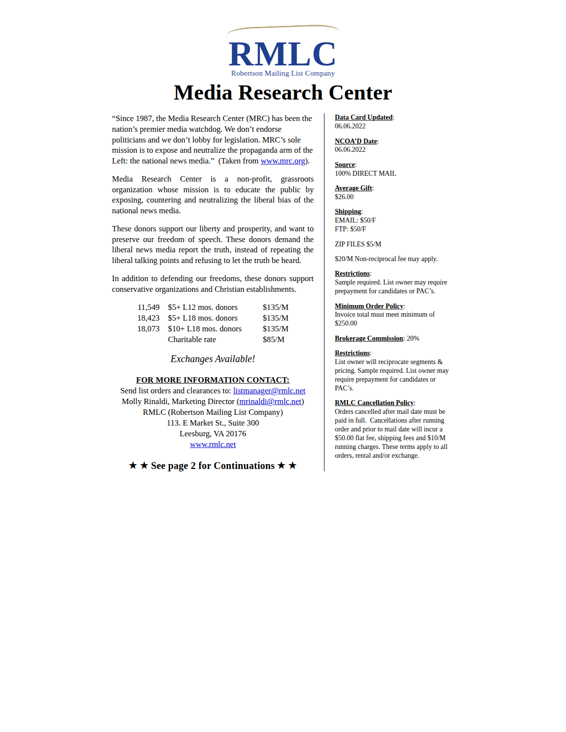RMLC
Robertson Mailing List Company
Media Research Center
“Since 1987, the Media Research Center (MRC) has been the nation’s premier media watchdog. We don’t endorse politicians and we don’t lobby for legislation. MRC’s sole mission is to expose and neutralize the propaganda arm of the Left: the national news media.” (Taken from www.mrc.org).
Media Research Center is a non-profit, grassroots organization whose mission is to educate the public by exposing, countering and neutralizing the liberal bias of the national news media.
These donors support our liberty and prosperity, and want to preserve our freedom of speech. These donors demand the liberal news media report the truth, instead of repeating the liberal talking points and refusing to let the truth be heard.
In addition to defending our freedoms, these donors support conservative organizations and Christian establishments.
| 11,549 | $5+ L12 mos. donors | $135/M |
| 18,423 | $5+ L18 mos. donors | $135/M |
| 18,073 | $10+ L18 mos. donors | $135/M |
| | Charitable rate | $85/M |
Exchanges Available!
FOR MORE INFORMATION CONTACT:
Send list orders and clearances to: listmanager@rmlc.net
Molly Rinaldi, Marketing Director (mrinaldi@rmlc.net)
RMLC (Robertson Mailing List Company)
113. E Market St., Suite 300
Leesburg, VA 20176
www.rmlc.net
★ ★ See page 2 for Continuations ★ ★
Data Card Updated:
06.06.2022
NCOA’D Date:
06.06.2022
Source:
100% DIRECT MAIL
Average Gift:
$26.00
Shipping:
EMAIL: $50/F
FTP: $50/F
ZIP FILES $5/M
$20/M Non-reciprocal fee may apply.
Restrictions:
Sample required. List owner may require prepayment for candidates or PAC’s.
Minimum Order Policy:
Invoice total must meet minimum of $250.00
Brokerage Commission: 20%
Restrictions:
List owner will reciprocate segments & pricing. Sample required. List owner may require prepayment for candidates or PAC’s.
RMLC Cancellation Policy:
Orders cancelled after mail date must be paid in full. Cancellations after running order and prior to mail date will incur a $50.00 flat fee, shipping fees and $10/M running charges. These terms apply to all orders, rental and/or exchange.